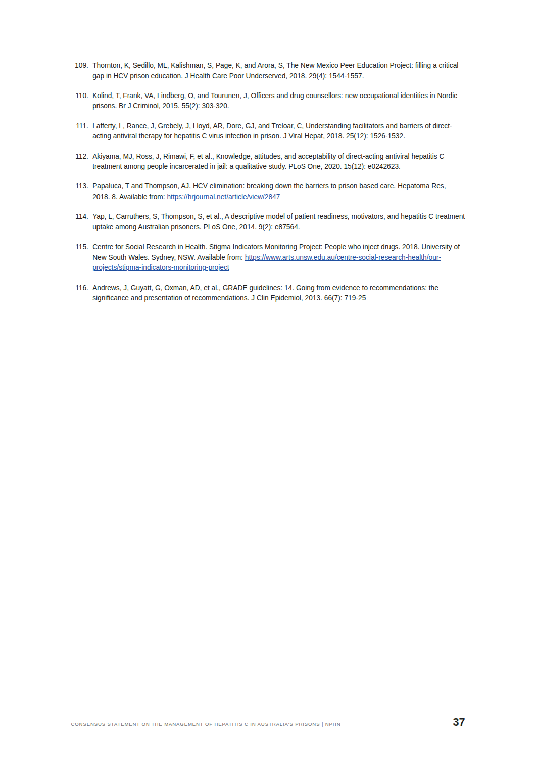Thornton, K, Sedillo, ML, Kalishman, S, Page, K, and Arora, S, The New Mexico Peer Education Project: filling a critical gap in HCV prison education. J Health Care Poor Underserved, 2018. 29(4): 1544-1557.
Kolind, T, Frank, VA, Lindberg, O, and Tourunen, J, Officers and drug counsellors: new occupational identities in Nordic prisons. Br J Criminol, 2015. 55(2): 303-320.
Lafferty, L, Rance, J, Grebely, J, Lloyd, AR, Dore, GJ, and Treloar, C, Understanding facilitators and barriers of direct-acting antiviral therapy for hepatitis C virus infection in prison. J Viral Hepat, 2018. 25(12): 1526-1532.
Akiyama, MJ, Ross, J, Rimawi, F, et al., Knowledge, attitudes, and acceptability of direct-acting antiviral hepatitis C treatment among people incarcerated in jail: a qualitative study. PLoS One, 2020. 15(12): e0242623.
Papaluca, T and Thompson, AJ. HCV elimination: breaking down the barriers to prison based care. Hepatoma Res, 2018. 8. Available from: https://hrjournal.net/article/view/2847
Yap, L, Carruthers, S, Thompson, S, et al., A descriptive model of patient readiness, motivators, and hepatitis C treatment uptake among Australian prisoners. PLoS One, 2014. 9(2): e87564.
Centre for Social Research in Health. Stigma Indicators Monitoring Project: People who inject drugs. 2018. University of New South Wales. Sydney, NSW. Available from: https://www.arts.unsw.edu.au/centre-social-research-health/our-projects/stigma-indicators-monitoring-project
Andrews, J, Guyatt, G, Oxman, AD, et al., GRADE guidelines: 14. Going from evidence to recommendations: the significance and presentation of recommendations. J Clin Epidemiol, 2013. 66(7): 719-25
Consensus statement on the management of hepatitis C in Australia's prisons | NPHN
37